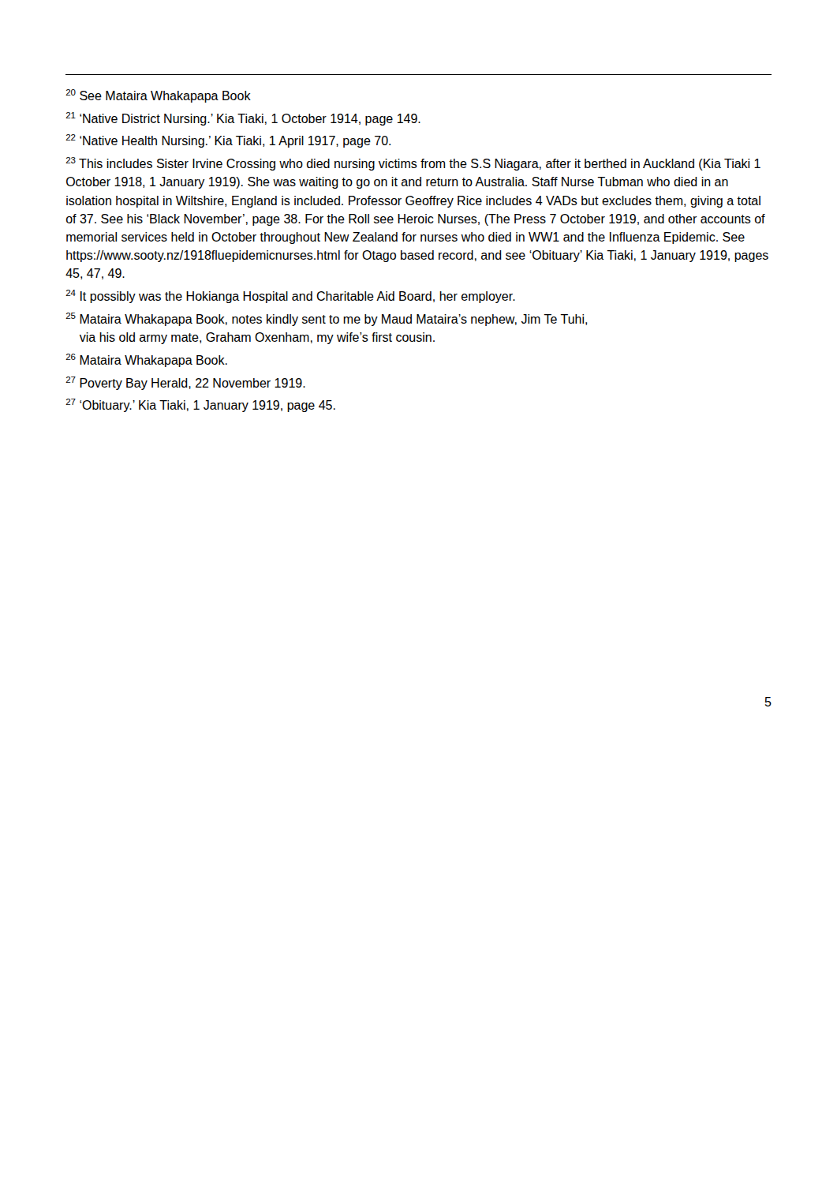20 See Mataira Whakapapa Book
21 ‘Native District Nursing.’ Kia Tiaki, 1 October 1914, page 149.
22 ‘Native Health Nursing.’ Kia Tiaki, 1 April 1917, page 70.
23 This includes Sister Irvine Crossing who died nursing victims from the S.S Niagara, after it berthed in Auckland (Kia Tiaki 1 October 1918, 1 January 1919). She was waiting to go on it and return to Australia. Staff Nurse Tubman who died in an isolation hospital in Wiltshire, England is included. Professor Geoffrey Rice includes 4 VADs but excludes them, giving a total of 37. See his ‘Black November’, page 38. For the Roll see Heroic Nurses, (The Press 7 October 1919, and other accounts of memorial services held in October throughout New Zealand for nurses who died in WW1 and the Influenza Epidemic. See https://www.sooty.nz/1918fluepidemicnurses.html for Otago based record, and see ‘Obituary’ Kia Tiaki, 1 January 1919, pages 45, 47, 49.
24 It possibly was the Hokianga Hospital and Charitable Aid Board, her employer.
25 Mataira Whakapapa Book, notes kindly sent to me by Maud Mataira’s nephew, Jim Te Tuhi, via his old army mate, Graham Oxenham, my wife’s first cousin.
26 Mataira Whakapapa Book.
27 Poverty Bay Herald, 22 November 1919.
27 ‘Obituary.’ Kia Tiaki, 1 January 1919, page 45.
5